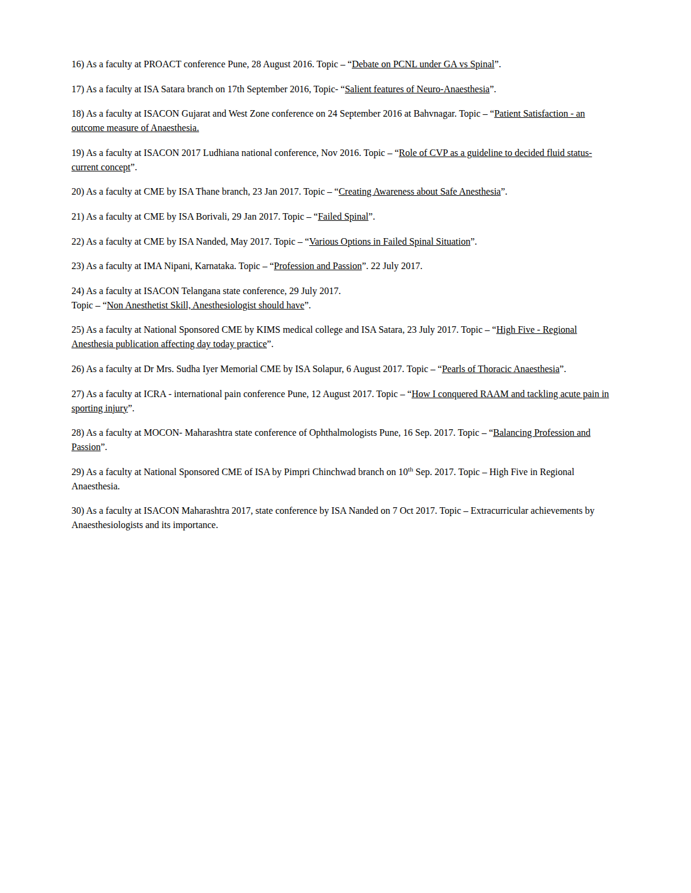16) As a faculty at PROACT conference Pune, 28 August 2016. Topic – “Debate on PCNL under GA vs Spinal”.
17) As a faculty at ISA Satara branch on 17th September 2016, Topic- “Salient features of Neuro-Anaesthesia”.
18) As a faculty at ISACON Gujarat and West Zone conference on 24 September 2016 at Bahvnagar. Topic – “Patient Satisfaction - an outcome measure of Anaesthesia.
19) As a faculty at ISACON 2017 Ludhiana national conference, Nov 2016. Topic – “Role of CVP as a guideline to decided fluid status- current concept”.
20) As a faculty at CME by ISA Thane branch, 23 Jan 2017. Topic – “Creating Awareness about Safe Anesthesia”.
21) As a faculty at CME by ISA Borivali, 29 Jan 2017. Topic – “Failed Spinal”.
22) As a faculty at CME by ISA Nanded, May 2017. Topic – “Various Options in Failed Spinal Situation”.
23) As a faculty at IMA Nipani, Karnataka. Topic – “Profession and Passion”. 22 July 2017.
24) As a faculty at ISACON Telangana state conference, 29 July 2017.
Topic – “Non Anesthetist Skill, Anesthesiologist should have”.
25) As a faculty at National Sponsored CME by KIMS medical college and ISA Satara, 23 July 2017. Topic – “High Five - Regional Anesthesia publication affecting day today practice”.
26) As a faculty at Dr Mrs. Sudha Iyer Memorial CME by ISA Solapur, 6 August 2017. Topic – “Pearls of Thoracic Anaesthesia”.
27) As a faculty at ICRA - international pain conference Pune, 12 August 2017. Topic – “How I conquered RAAM and tackling acute pain in sporting injury”.
28) As a faculty at MOCON- Maharashtra state conference of Ophthalmologists Pune, 16 Sep. 2017. Topic – “Balancing Profession and Passion”.
29) As a faculty at National Sponsored CME of ISA by Pimpri Chinchwad branch on 10th Sep. 2017. Topic – High Five in Regional Anaesthesia.
30) As a faculty at ISACON Maharashtra 2017, state conference by ISA Nanded on 7 Oct 2017. Topic – Extracurricular achievements by Anaesthesiologists and its importance.